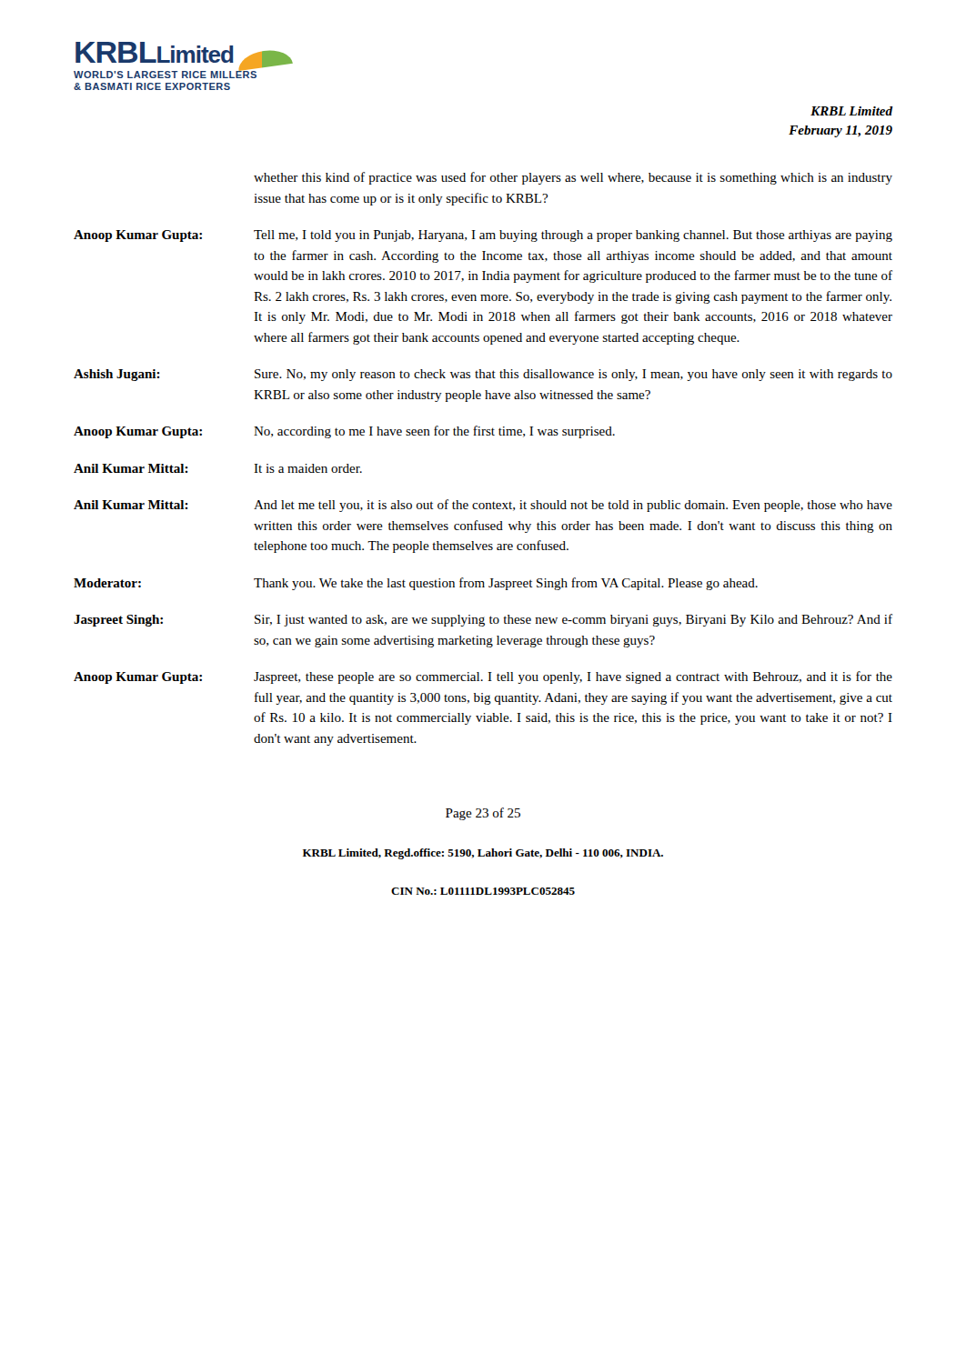KRBL Limited
WORLD'S LARGEST RICE MILLERS
& BASMATI RICE EXPORTERS
KRBL Limited
February 11, 2019
whether this kind of practice was used for other players as well where, because it is something which is an industry issue that has come up or is it only specific to KRBL?
| Anoop Kumar Gupta: | Tell me, I told you in Punjab, Haryana, I am buying through a proper banking channel. But those arthiyas are paying to the farmer in cash. According to the Income tax, those all arthiyas income should be added, and that amount would be in lakh crores. 2010 to 2017, in India payment for agriculture produced to the farmer must be to the tune of Rs. 2 lakh crores, Rs. 3 lakh crores, even more. So, everybody in the trade is giving cash payment to the farmer only. It is only Mr. Modi, due to Mr. Modi in 2018 when all farmers got their bank accounts, 2016 or 2018 whatever where all farmers got their bank accounts opened and everyone started accepting cheque. |
| Ashish Jugani: | Sure. No, my only reason to check was that this disallowance is only, I mean, you have only seen it with regards to KRBL or also some other industry people have also witnessed the same? |
| Anoop Kumar Gupta: | No, according to me I have seen for the first time, I was surprised. |
| Anil Kumar Mittal: | It is a maiden order. |
| Anil Kumar Mittal: | And let me tell you, it is also out of the context, it should not be told in public domain. Even people, those who have written this order were themselves confused why this order has been made. I don't want to discuss this thing on telephone too much. The people themselves are confused. |
| Moderator: | Thank you. We take the last question from Jaspreet Singh from VA Capital. Please go ahead. |
| Jaspreet Singh: | Sir, I just wanted to ask, are we supplying to these new e-comm biryani guys, Biryani By Kilo and Behrouz? And if so, can we gain some advertising marketing leverage through these guys? |
| Anoop Kumar Gupta: | Jaspreet, these people are so commercial. I tell you openly, I have signed a contract with Behrouz, and it is for the full year, and the quantity is 3,000 tons, big quantity. Adani, they are saying if you want the advertisement, give a cut of Rs. 10 a kilo. It is not commercially viable. I said, this is the rice, this is the price, you want to take it or not? I don't want any advertisement. |
Page 23 of 25
KRBL Limited, Regd.office: 5190, Lahori Gate, Delhi - 110 006, INDIA.
CIN No.: L01111DL1993PLC052845